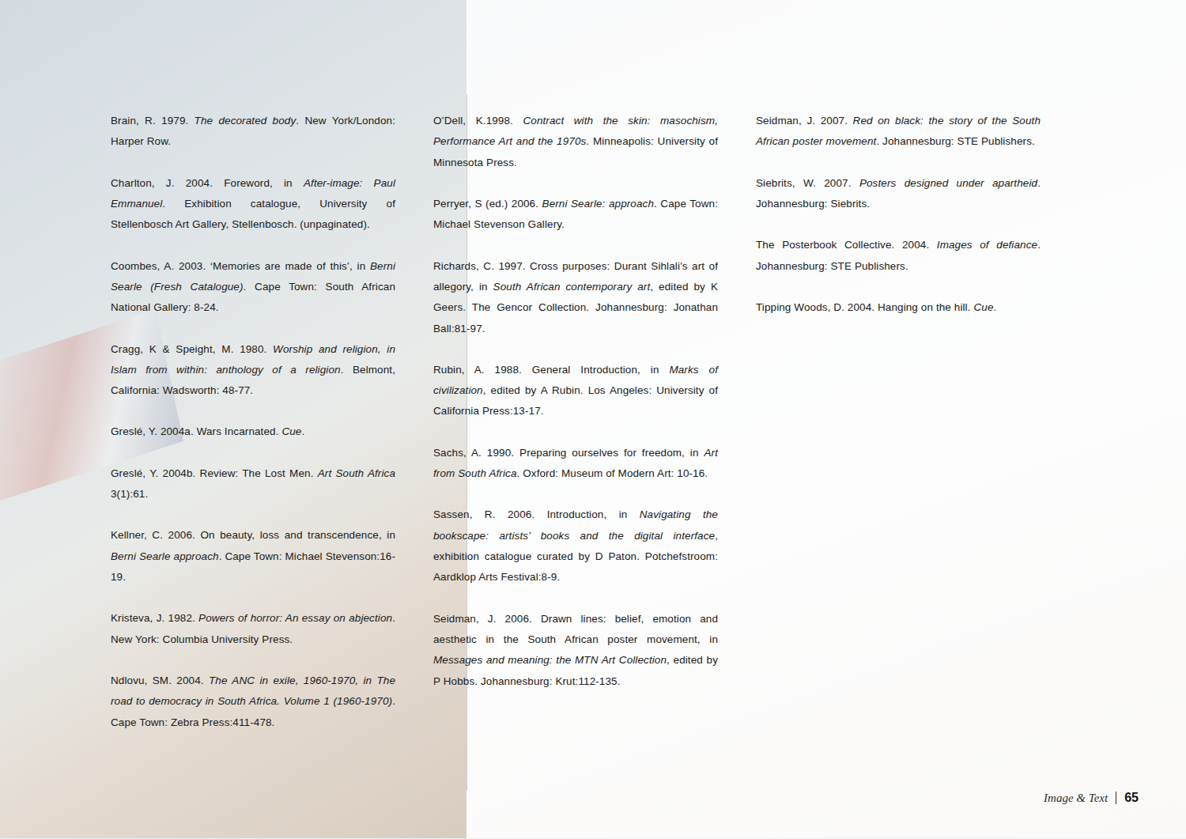Brain, R. 1979. The decorated body. New York/London: Harper Row.
Charlton, J. 2004. Foreword, in After-image: Paul Emmanuel. Exhibition catalogue, University of Stellenbosch Art Gallery, Stellenbosch. (unpaginated).
Coombes, A. 2003. ‘Memories are made of this’, in Berni Searle (Fresh Catalogue). Cape Town: South African National Gallery: 8-24.
Cragg, K & Speight, M. 1980. Worship and religion, in Islam from within: anthology of a religion. Belmont, California: Wadsworth: 48-77.
Greslé, Y. 2004a. Wars Incarnated. Cue.
Greslé, Y. 2004b. Review: The Lost Men. Art South Africa 3(1):61.
Kellner, C. 2006. On beauty, loss and transcendence, in Berni Searle approach. Cape Town: Michael Stevenson:16-19.
Kristeva, J. 1982. Powers of horror: An essay on abjection. New York: Columbia University Press.
Ndlovu, SM. 2004. The ANC in exile, 1960-1970, in The road to democracy in South Africa. Volume 1 (1960-1970). Cape Town: Zebra Press:411-478.
O’Dell, K.1998. Contract with the skin: masochism, Performance Art and the 1970s. Minneapolis: University of Minnesota Press.
Perryer, S (ed.) 2006. Berni Searle: approach. Cape Town: Michael Stevenson Gallery.
Richards, C. 1997. Cross purposes: Durant Sihlali’s art of allegory, in South African contemporary art, edited by K Geers. The Gencor Collection. Johannesburg: Jonathan Ball:81-97.
Rubin, A. 1988. General Introduction, in Marks of civilization, edited by A Rubin. Los Angeles: University of California Press:13-17.
Sachs, A. 1990. Preparing ourselves for freedom, in Art from South Africa. Oxford: Museum of Modern Art: 10-16.
Sassen, R. 2006. Introduction, in Navigating the bookscape: artists’ books and the digital interface, exhibition catalogue curated by D Paton. Potchefstroom: Aardklop Arts Festival:8-9.
Seidman, J. 2006. Drawn lines: belief, emotion and aesthetic in the South African poster movement, in Messages and meaning: the MTN Art Collection, edited by P Hobbs. Johannesburg: Krut:112-135.
Seidman, J. 2007. Red on black: the story of the South African poster movement. Johannesburg: STE Publishers.
Siebrits, W. 2007. Posters designed under apartheid. Johannesburg: Siebrits.
The Posterbook Collective. 2004. Images of defiance. Johannesburg: STE Publishers.
Tipping Woods, D. 2004. Hanging on the hill. Cue.
Image & Text 65